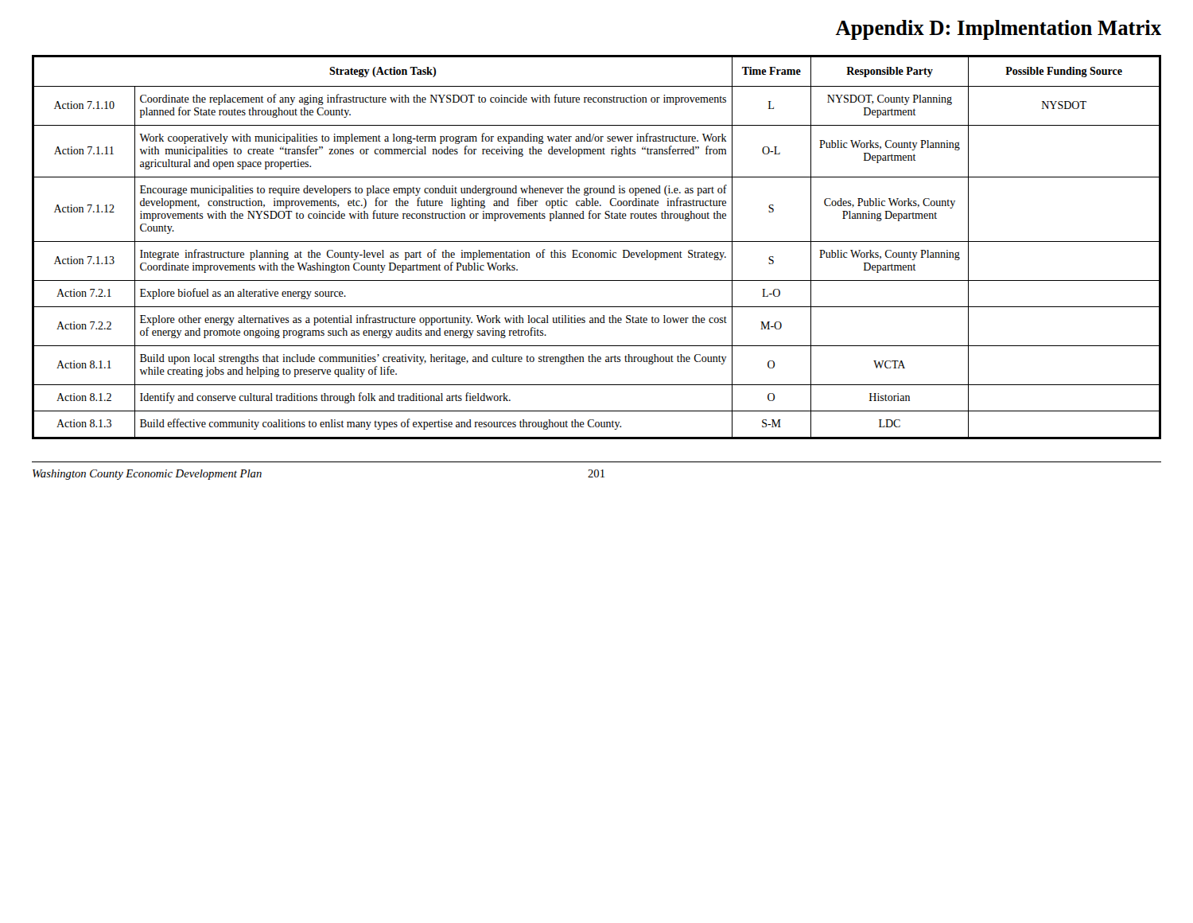Appendix D: Implmentation Matrix
| Strategy (Action Task) | Time Frame | Responsible Party | Possible Funding Source |
| --- | --- | --- | --- |
| Action 7.1.10 | Coordinate the replacement of any aging infrastructure with the NYSDOT to coincide with future reconstruction or improvements planned for State routes throughout the County. | L | NYSDOT, County Planning Department | NYSDOT |
| Action 7.1.11 | Work cooperatively with municipalities to implement a long-term program for expanding water and/or sewer infrastructure. Work with municipalities to create “transfer” zones or commercial nodes for receiving the development rights “transferred” from agricultural and open space properties. | O-L | Public Works, County Planning Department | |
| Action 7.1.12 | Encourage municipalities to require developers to place empty conduit underground whenever the ground is opened (i.e. as part of development, construction, improvements, etc.) for the future lighting and fiber optic cable. Coordinate infrastructure improvements with the NYSDOT to coincide with future reconstruction or improvements planned for State routes throughout the County. | S | Codes, Public Works, County Planning Department | |
| Action 7.1.13 | Integrate infrastructure planning at the County-level as part of the implementation of this Economic Development Strategy. Coordinate improvements with the Washington County Department of Public Works. | S | Public Works, County Planning Department | |
| Action 7.2.1 | Explore biofuel as an alterative energy source. | L-O | | |
| Action 7.2.2 | Explore other energy alternatives as a potential infrastructure opportunity. Work with local utilities and the State to lower the cost of energy and promote ongoing programs such as energy audits and energy saving retrofits. | M-O | | |
| Action 8.1.1 | Build upon local strengths that include communities’ creativity, heritage, and culture to strengthen the arts throughout the County while creating jobs and helping to preserve quality of life. | O | WCTA | |
| Action 8.1.2 | Identify and conserve cultural traditions through folk and traditional arts fieldwork. | O | Historian | |
| Action 8.1.3 | Build effective community coalitions to enlist many types of expertise and resources throughout the County. | S-M | LDC | |
Washington County Economic Development Plan 201